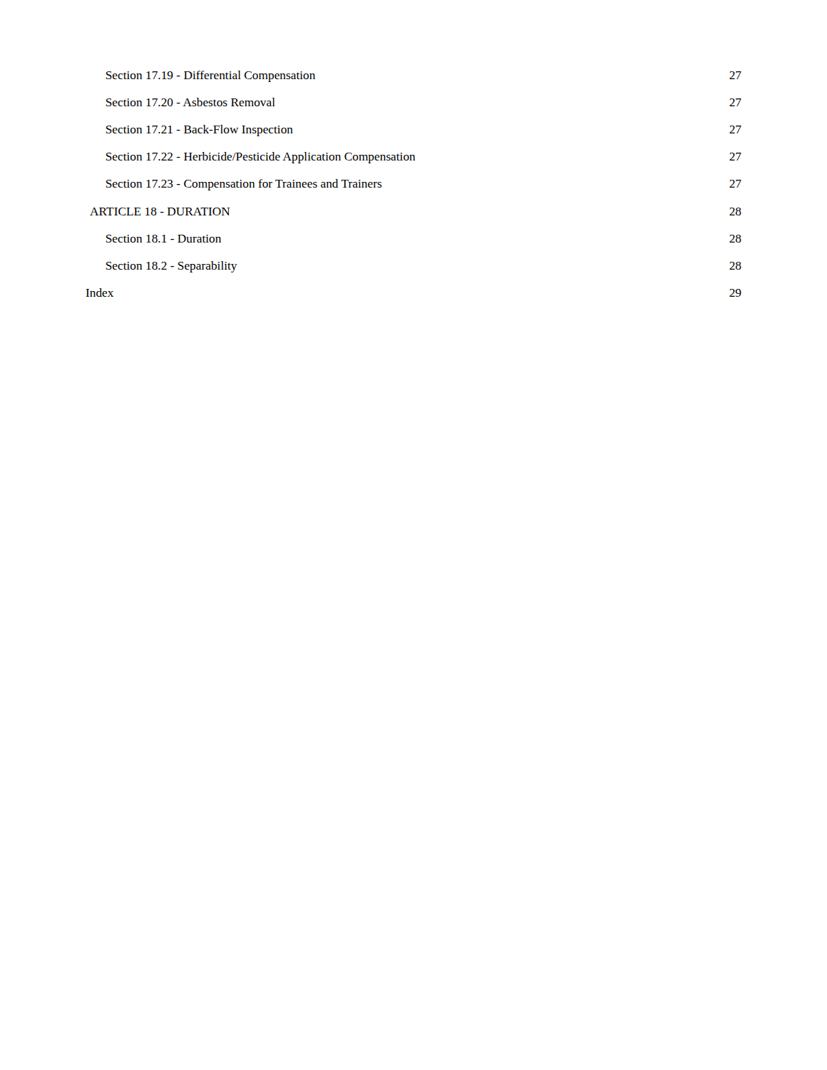Section 17.19 - Differential Compensation 27
Section 17.20 - Asbestos Removal 27
Section 17.21 - Back-Flow Inspection 27
Section 17.22 - Herbicide/Pesticide Application Compensation 27
Section 17.23 - Compensation for Trainees and Trainers 27
ARTICLE 18 - DURATION 28
Section 18.1 - Duration 28
Section 18.2 - Separability 28
Index 29